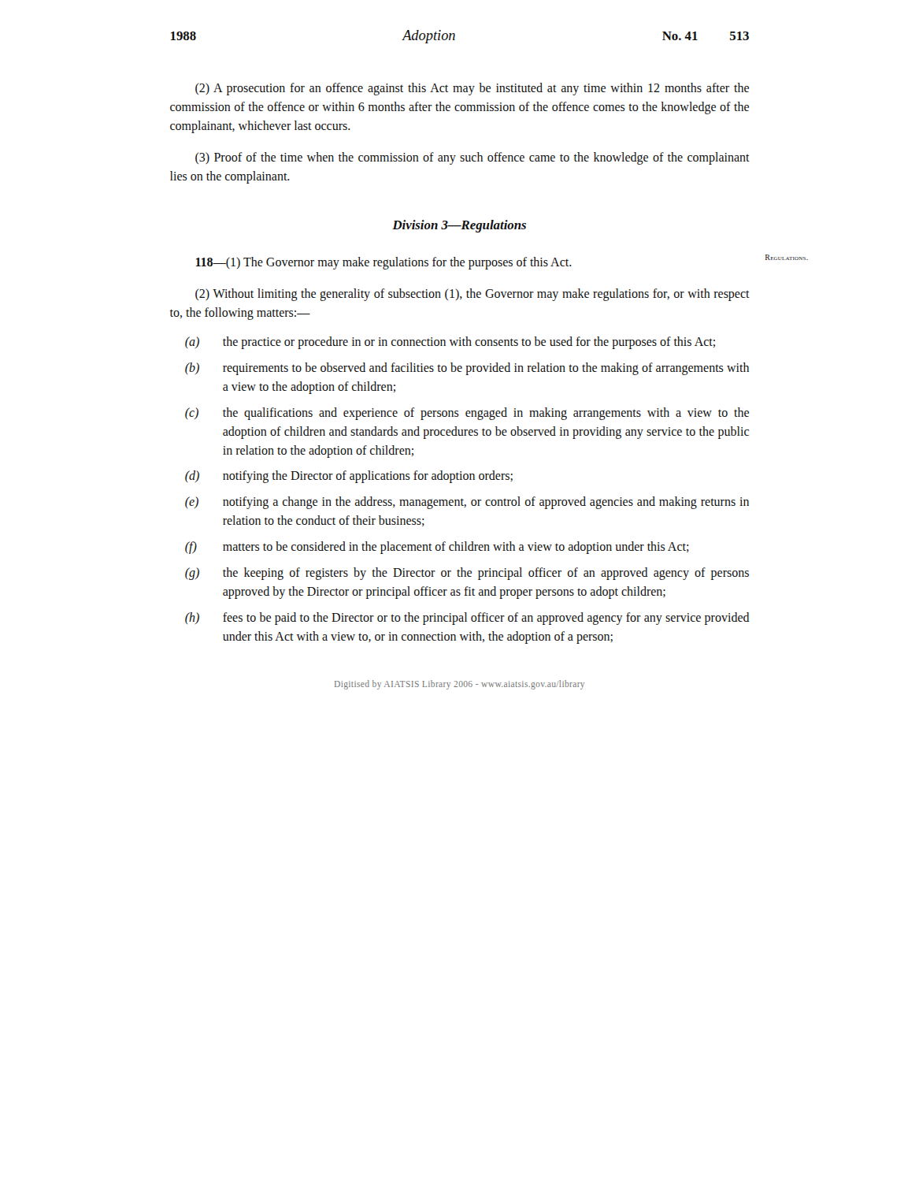1988 Adoption No. 41 513
(2) A prosecution for an offence against this Act may be instituted at any time within 12 months after the commission of the offence or within 6 months after the commission of the offence comes to the knowledge of the complainant, whichever last occurs.
(3) Proof of the time when the commission of any such offence came to the knowledge of the complainant lies on the complainant.
Division 3—Regulations
Regulations. 118—(1) The Governor may make regulations for the purposes of this Act.
(2) Without limiting the generality of subsection (1), the Governor may make regulations for, or with respect to, the following matters:—
(a) the practice or procedure in or in connection with consents to be used for the purposes of this Act;
(b) requirements to be observed and facilities to be provided in relation to the making of arrangements with a view to the adoption of children;
(c) the qualifications and experience of persons engaged in making arrangements with a view to the adoption of children and standards and procedures to be observed in providing any service to the public in relation to the adoption of children;
(d) notifying the Director of applications for adoption orders;
(e) notifying a change in the address, management, or control of approved agencies and making returns in relation to the conduct of their business;
(f) matters to be considered in the placement of children with a view to adoption under this Act;
(g) the keeping of registers by the Director or the principal officer of an approved agency of persons approved by the Director or principal officer as fit and proper persons to adopt children;
(h) fees to be paid to the Director or to the principal officer of an approved agency for any service provided under this Act with a view to, or in connection with, the adoption of a person;
Digitised by AIATSIS Library 2006 - www.aiatsis.gov.au/library